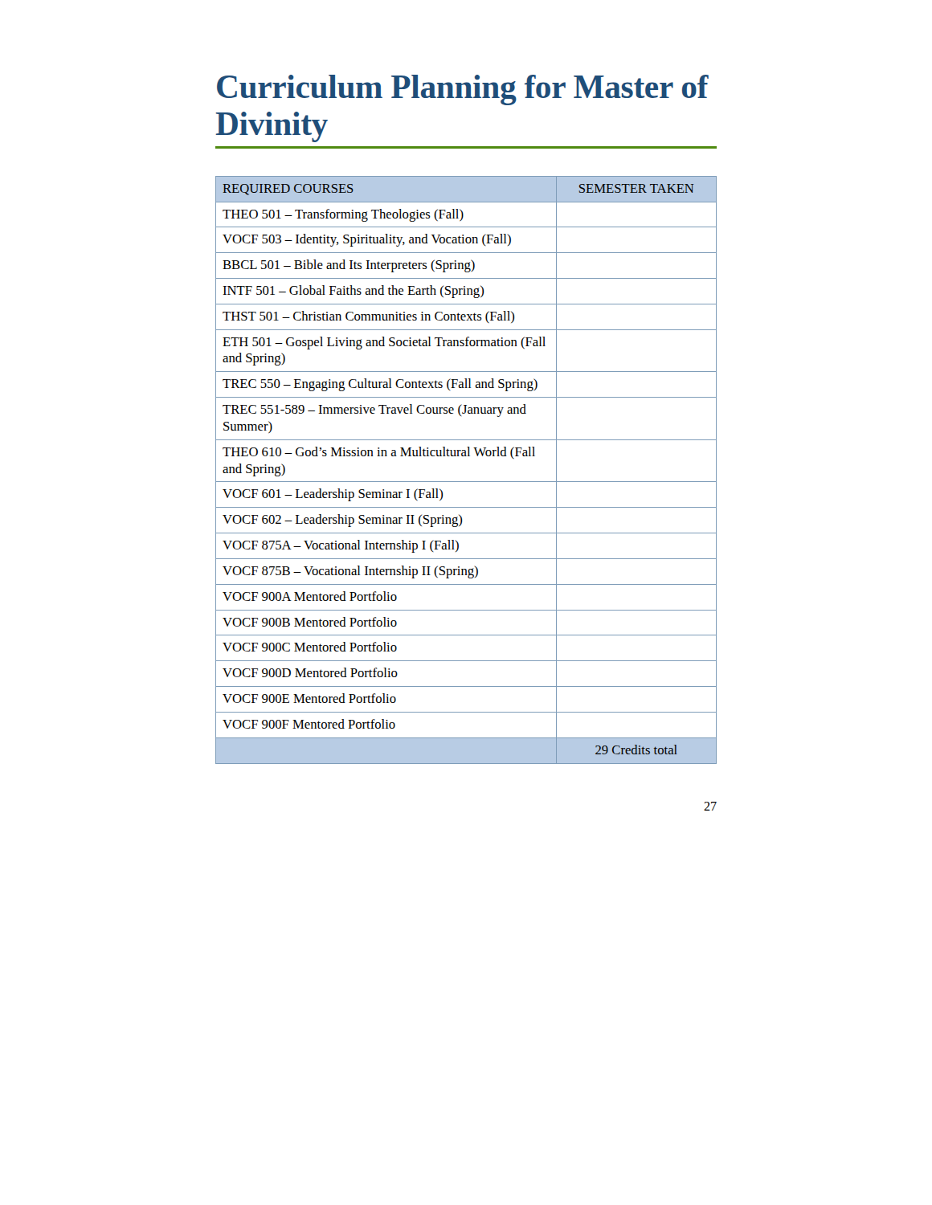Curriculum Planning for Master of Divinity
| REQUIRED COURSES | SEMESTER TAKEN |
| --- | --- |
| THEO 501 – Transforming Theologies (Fall) | |
| VOCF 503 – Identity, Spirituality, and Vocation (Fall) | |
| BBCL 501 – Bible and Its Interpreters (Spring) | |
| INTF 501 – Global Faiths and the Earth (Spring) | |
| THST 501 – Christian Communities in Contexts (Fall) | |
| ETH 501 – Gospel Living and Societal Transformation (Fall and Spring) | |
| TREC 550 – Engaging Cultural Contexts (Fall and Spring) | |
| TREC 551-589 – Immersive Travel Course (January and Summer) | |
| THEO 610 – God’s Mission in a Multicultural World (Fall and Spring) | |
| VOCF 601 – Leadership Seminar I (Fall) | |
| VOCF 602 – Leadership Seminar II (Spring) | |
| VOCF 875A – Vocational Internship I (Fall) | |
| VOCF 875B – Vocational Internship II (Spring) | |
| VOCF 900A Mentored Portfolio | |
| VOCF 900B Mentored Portfolio | |
| VOCF 900C Mentored Portfolio | |
| VOCF 900D Mentored Portfolio | |
| VOCF 900E Mentored Portfolio | |
| VOCF 900F Mentored Portfolio | |
| | 29 Credits total |
27